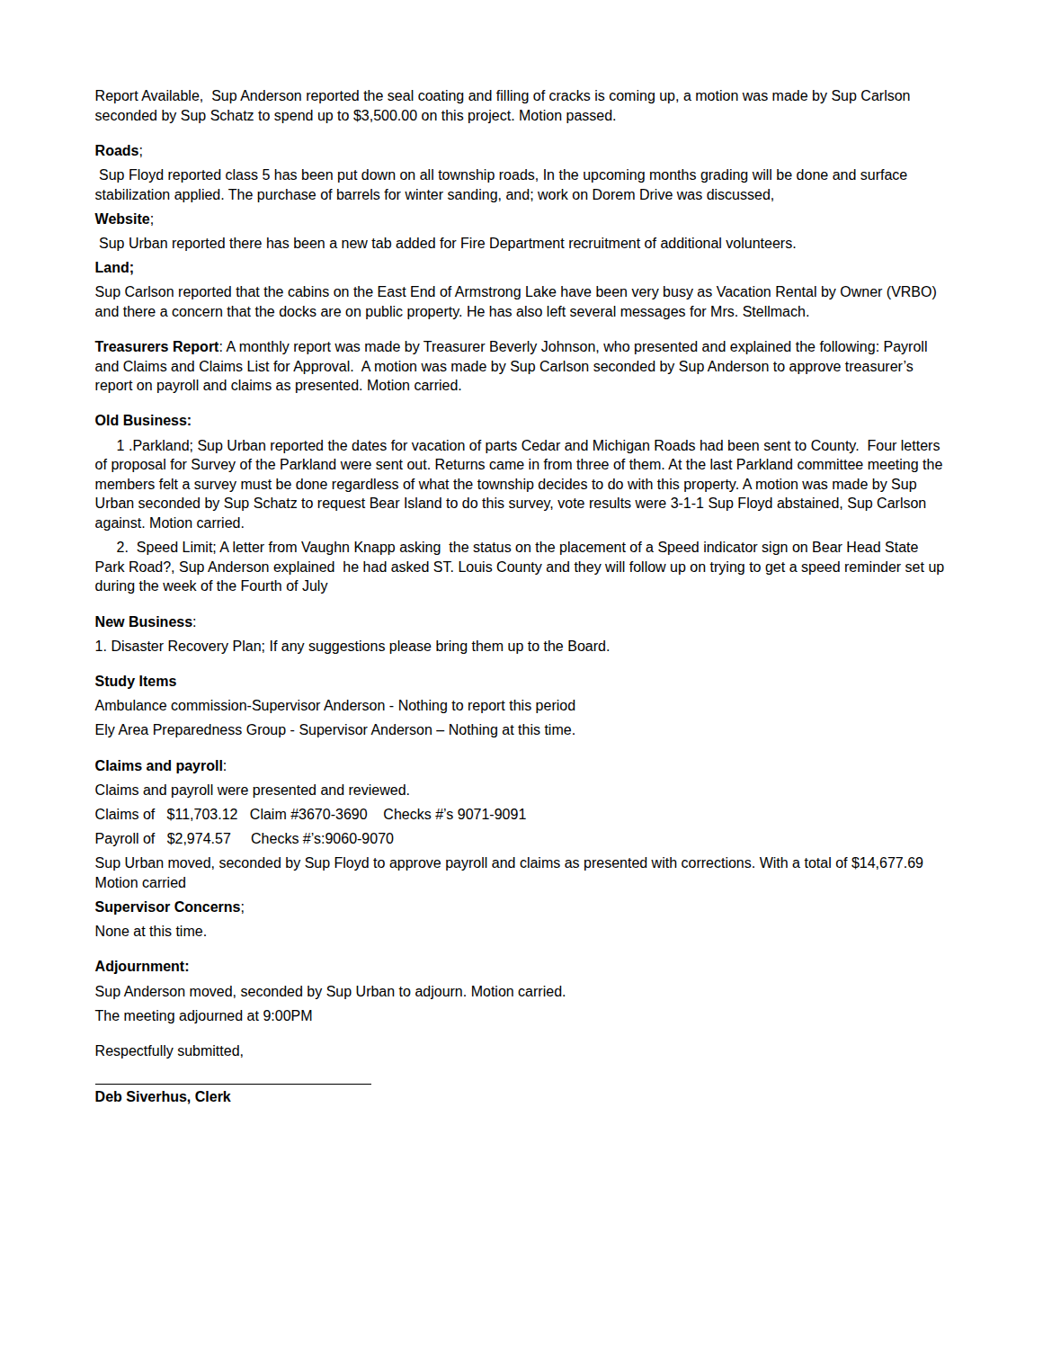Report Available, Sup Anderson reported the seal coating and filling of cracks is coming up, a motion was made by Sup Carlson seconded by Sup Schatz to spend up to $3,500.00 on this project. Motion passed.
Roads;
Sup Floyd reported class 5 has been put down on all township roads, In the upcoming months grading will be done and surface stabilization applied. The purchase of barrels for winter sanding, and; work on Dorem Drive was discussed,
Website;
Sup Urban reported there has been a new tab added for Fire Department recruitment of additional volunteers.
Land;
Sup Carlson reported that the cabins on the East End of Armstrong Lake have been very busy as Vacation Rental by Owner (VRBO) and there a concern that the docks are on public property. He has also left several messages for Mrs. Stellmach.
Treasurers Report: A monthly report was made by Treasurer Beverly Johnson, who presented and explained the following: Payroll and Claims and Claims List for Approval. A motion was made by Sup Carlson seconded by Sup Anderson to approve treasurer’s report on payroll and claims as presented. Motion carried.
Old Business:
1 .Parkland; Sup Urban reported the dates for vacation of parts Cedar and Michigan Roads had been sent to County. Four letters of proposal for Survey of the Parkland were sent out. Returns came in from three of them. At the last Parkland committee meeting the members felt a survey must be done regardless of what the township decides to do with this property. A motion was made by Sup Urban seconded by Sup Schatz to request Bear Island to do this survey, vote results were 3-1-1 Sup Floyd abstained, Sup Carlson against. Motion carried.
2. Speed Limit; A letter from Vaughn Knapp asking the status on the placement of a Speed indicator sign on Bear Head State Park Road?, Sup Anderson explained he had asked ST. Louis County and they will follow up on trying to get a speed reminder set up during the week of the Fourth of July
New Business:
1. Disaster Recovery Plan; If any suggestions please bring them up to the Board.
Study Items
Ambulance commission-Supervisor Anderson - Nothing to report this period
Ely Area Preparedness Group - Supervisor Anderson – Nothing at this time.
Claims and payroll:
Claims and payroll were presented and reviewed.
Claims of $11,703.12 Claim #3670-3690 Checks #’s 9071-9091
Payroll of $2,974.57 Checks #’s:9060-9070
Sup Urban moved, seconded by Sup Floyd to approve payroll and claims as presented with corrections. With a total of $14,677.69 Motion carried
Supervisor Concerns;
None at this time.
Adjournment:
Sup Anderson moved, seconded by Sup Urban to adjourn. Motion carried.
The meeting adjourned at 9:00PM
Respectfully submitted,
Deb Siverhus, Clerk